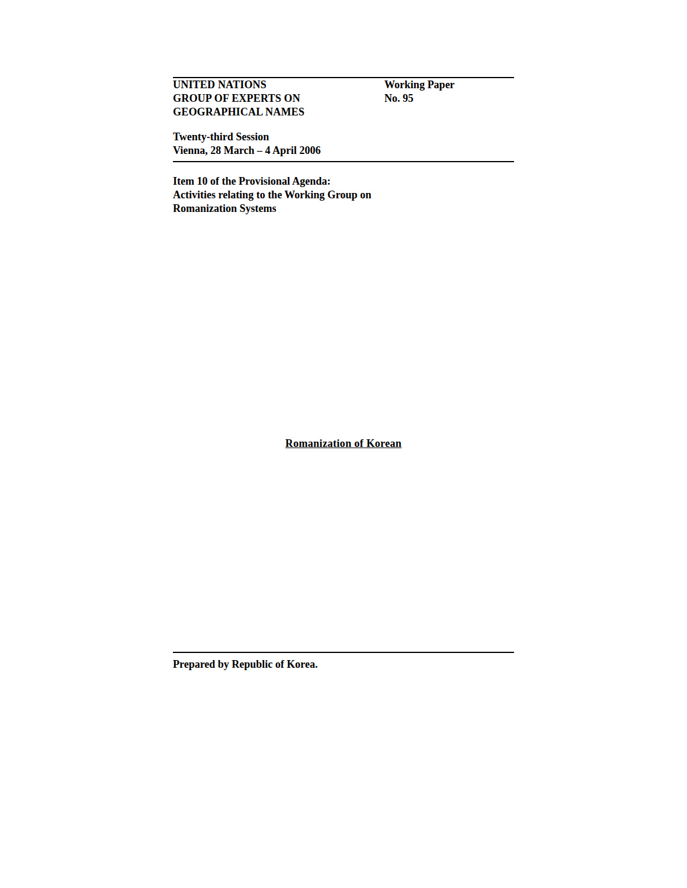| UNITED NATIONS | Working Paper |
| GROUP OF EXPERTS ON | No. 95 |
| GEOGRAPHICAL NAMES | |
Twenty-third Session
Vienna, 28 March – 4 April 2006
Item 10 of the Provisional Agenda:
Activities relating to the Working Group on
Romanization Systems
Romanization of Korean
Prepared by Republic of Korea.